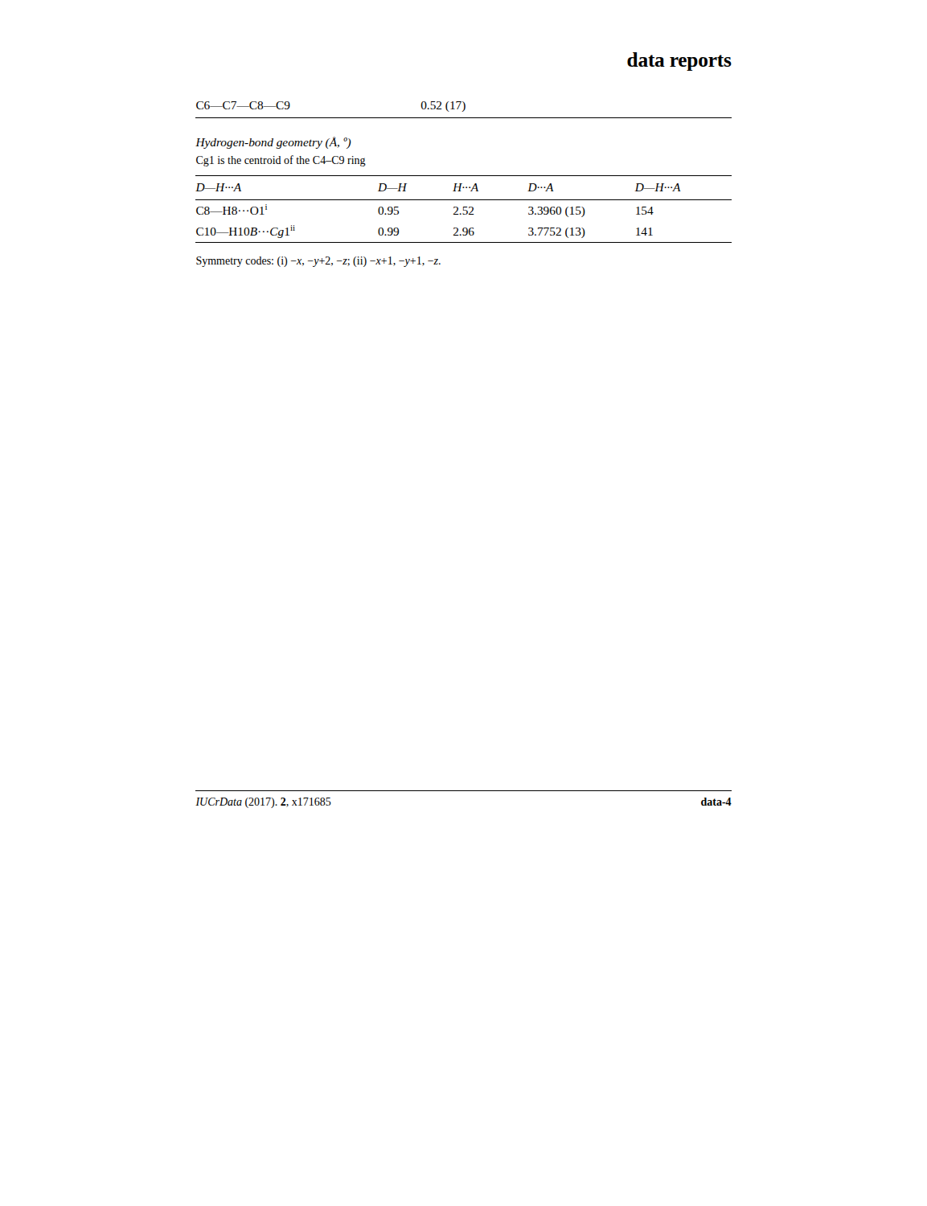data reports
| C6—C7—C8—C9 | 0.52 (17) |
Hydrogen-bond geometry (Å, º)
Cg1 is the centroid of the C4–C9 ring
| D —H··· A | D —H | H··· A | D ··· A | D —H··· A |
| --- | --- | --- | --- | --- |
| C8—H8···O1 i | 0.95 | 2.52 | 3.3960 (15) | 154 |
| C10—H10 B ··· Cg 1 ii | 0.99 | 2.96 | 3.7752 (13) | 141 |
Symmetry codes: (i) −x, −y+2, −z; (ii) −x+1, −y+1, −z.
IUCrData (2017). 2, x171685 data-4